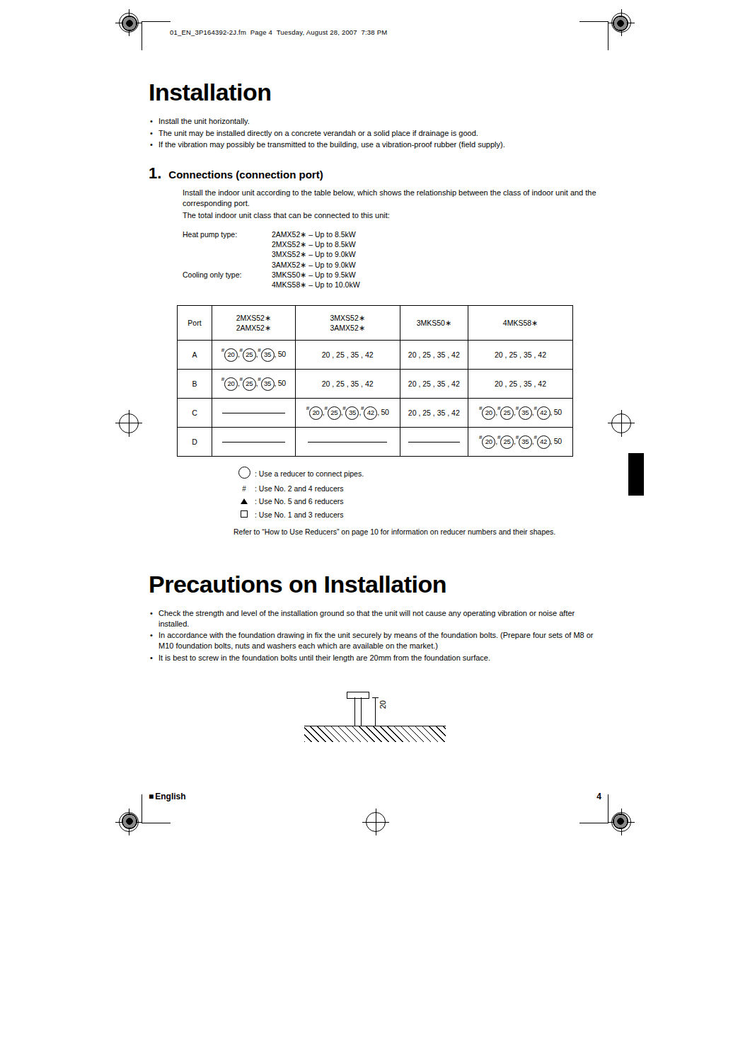01_EN_3P164392-2J.fm Page 4 Tuesday, August 28, 2007 7:38 PM
Installation
Install the unit horizontally.
The unit may be installed directly on a concrete verandah or a solid place if drainage is good.
If the vibration may possibly be transmitted to the building, use a vibration-proof rubber (field supply).
1. Connections (connection port)
Install the indoor unit according to the table below, which shows the relationship between the class of indoor unit and the corresponding port.
The total indoor unit class that can be connected to this unit:
| Heat pump type: | 2AMX52∗ – Up to 8.5kW |
| | 2MXS52∗ – Up to 8.5kW |
| | 3MXS52∗ – Up to 9.0kW |
| | 3AMX52∗ – Up to 9.0kW |
| Cooling only type: | 3MKS50∗ – Up to 9.5kW |
| | 4MKS58∗ – Up to 10.0kW |
| Port | 2MXS52∗ 2AMX52∗ | 3MXS52∗ 3AMX52∗ | 3MKS50∗ | 4MKS58∗ |
| --- | --- | --- | --- | --- |
| A | # 20 , # 25 , # 35 , 50 | 20 , 25 , 35 , 42 | 20 , 25 , 35 , 42 | 20 , 25 , 35 , 42 |
| B | # 20 , # 25 , # 35 , 50 | 20 , 25 , 35 , 42 | 20 , 25 , 35 , 42 | 20 , 25 , 35 , 42 |
| C | | # 20 , # 25 , # 35 , # 42 , 50 | 20 , 25 , 35 , 42 | # 20 , # 25 , # 35 , # 42 , 50 |
| D | | | | # 20 , # 25 , # 35 , # 42 , 50 |
: Use a reducer to connect pipes.
#: Use No. 2 and 4 reducers
: Use No. 5 and 6 reducers
: Use No. 1 and 3 reducers
Refer to “How to Use Reducers” on page 10 for information on reducer numbers and their shapes.
Precautions on Installation
Check the strength and level of the installation ground so that the unit will not cause any operating vibration or noise after installed.
In accordance with the foundation drawing in fix the unit securely by means of the foundation bolts. (Prepare four sets of M8 or M10 foundation bolts, nuts and washers each which are available on the market.)
It is best to screw in the foundation bolts until their length are 20mm from the foundation surface.
20
English 4